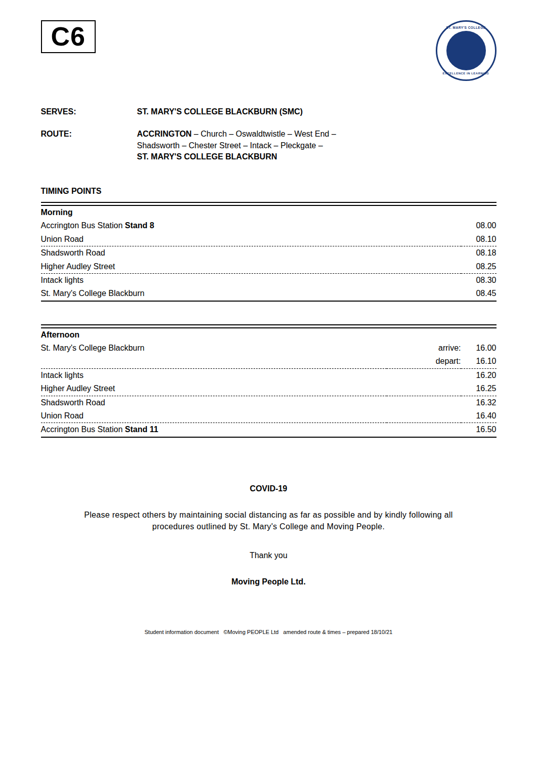C6
ST. MARY'S COLLEGE
EXCELLENCE IN LEARNING
SERVES:
ST. MARY'S COLLEGE BLACKBURN (SMC)
ROUTE:
ACCRINGTON – Church – Oswaldtwistle – West End –
Shadsworth – Chester Street – Intack – Pleckgate –
ST. MARY'S COLLEGE BLACKBURN
TIMING POINTS
| Morning | | |
| Accrington Bus Station Stand 8 | | 08.00 |
| Union Road | | 08.10 |
| Shadsworth Road | | 08.18 |
| Higher Audley Street | | 08.25 |
| Intack lights | | 08.30 |
| St. Mary's College Blackburn | | 08.45 |
| Afternoon | | |
| St. Mary's College Blackburn | arrive: | 16.00 |
| | depart: | 16.10 |
| Intack lights | | 16.20 |
| Higher Audley Street | | 16.25 |
| Shadsworth Road | | 16.32 |
| Union Road | | 16.40 |
| Accrington Bus Station Stand 11 | | 16.50 |
COVID-19
Please respect others by maintaining social distancing as far as possible and by kindly following all procedures outlined by St. Mary's College and Moving People.
Thank you
Moving People Ltd.
Student information document ©Moving PEOPLE Ltd amended route & times – prepared 18/10/21